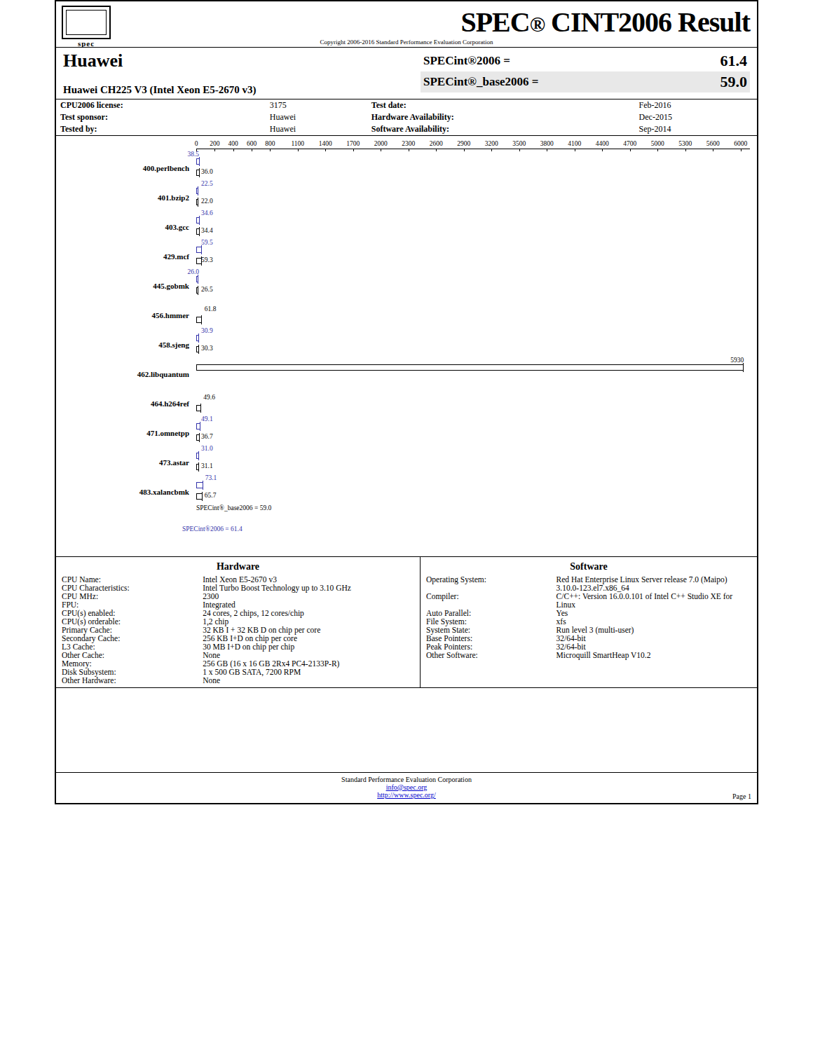spec
SPEC® CINT2006 Result
Copyright 2006-2016 Standard Performance Evaluation Corporation
Huawei
Huawei CH225 V3 (Intel Xeon E5-2670 v3)
| SPECint®2006 = | 61.4 |
| SPECint®_base2006 = | 59.0 |
| CPU2006 license: | 3175 | Test date: | Feb-2016 |
| Test sponsor: | Huawei | Hardware Availability: | Dec-2015 |
| Tested by: | Huawei | Software Availability: | Sep-2014 |
0 200 400 600 800 1100 1400 1700 2000 2300 2600 2900 3200 3500 3800 4100 4400 4700 5000 5300 5600 6000
400.perlbench
38.5
36.0
401.bzip2
22.5
22.0
403.gcc
34.6
34.4
429.mcf
59.5
59.3
445.gobmk
26.0
26.5
456.hmmer
61.8
458.sjeng
30.9
30.3
462.libquantum
5930
464.h264ref
49.6
471.omnetpp
49.1
36.7
473.astar
31.0
31.1
483.xalancbmk
73.1
65.7
SPECint®_base2006 = 59.0
SPECint®2006 = 61.4
Hardware
| CPU Name: | Intel Xeon E5-2670 v3 |
| CPU Characteristics: | Intel Turbo Boost Technology up to 3.10 GHz |
| CPU MHz: | 2300 |
| FPU: | Integrated |
| CPU(s) enabled: | 24 cores, 2 chips, 12 cores/chip |
| CPU(s) orderable: | 1,2 chip |
| Primary Cache: | 32 KB I + 32 KB D on chip per core |
| Secondary Cache: | 256 KB I+D on chip per core |
| L3 Cache: | 30 MB I+D on chip per chip |
| Other Cache: | None |
| Memory: | 256 GB (16 x 16 GB 2Rx4 PC4-2133P-R) |
| Disk Subsystem: | 1 x 500 GB SATA, 7200 RPM |
| Other Hardware: | None |
Software
| Operating System: | Red Hat Enterprise Linux Server release 7.0 (Maipo) 3.10.0-123.el7.x86_64 |
| Compiler: | C/C++: Version 16.0.0.101 of Intel C++ Studio XE for Linux |
| Auto Parallel: | Yes |
| File System: | xfs |
| System State: | Run level 3 (multi-user) |
| Base Pointers: | 32/64-bit |
| Peak Pointers: | 32/64-bit |
| Other Software: | Microquill SmartHeap V10.2 |
Standard Performance Evaluation Corporation
info@spec.org
http://www.spec.org/ Page 1